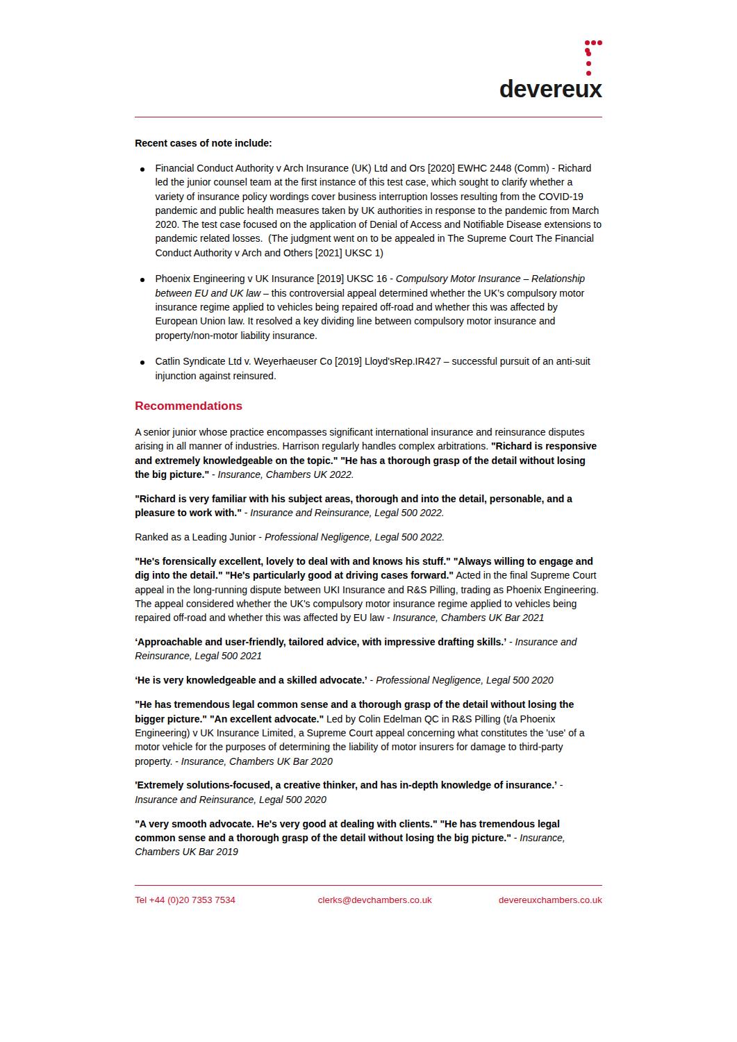devereux
Recent cases of note include:
Financial Conduct Authority v Arch Insurance (UK) Ltd and Ors [2020] EWHC 2448 (Comm) - Richard led the junior counsel team at the first instance of this test case, which sought to clarify whether a variety of insurance policy wordings cover business interruption losses resulting from the COVID-19 pandemic and public health measures taken by UK authorities in response to the pandemic from March 2020. The test case focused on the application of Denial of Access and Notifiable Disease extensions to pandemic related losses. (The judgment went on to be appealed in The Supreme Court The Financial Conduct Authority v Arch and Others [2021] UKSC 1)
Phoenix Engineering v UK Insurance [2019] UKSC 16 - Compulsory Motor Insurance – Relationship between EU and UK law – this controversial appeal determined whether the UK’s compulsory motor insurance regime applied to vehicles being repaired off-road and whether this was affected by European Union law. It resolved a key dividing line between compulsory motor insurance and property/non-motor liability insurance.
Catlin Syndicate Ltd v. Weyerhaeuser Co [2019] Lloyd'sRep.IR427 – successful pursuit of an anti-suit injunction against reinsured.
Recommendations
A senior junior whose practice encompasses significant international insurance and reinsurance disputes arising in all manner of industries. Harrison regularly handles complex arbitrations. "Richard is responsive and extremely knowledgeable on the topic." "He has a thorough grasp of the detail without losing the big picture." - Insurance, Chambers UK 2022.
"Richard is very familiar with his subject areas, thorough and into the detail, personable, and a pleasure to work with." - Insurance and Reinsurance, Legal 500 2022.
Ranked as a Leading Junior - Professional Negligence, Legal 500 2022.
"He's forensically excellent, lovely to deal with and knows his stuff." "Always willing to engage and dig into the detail." "He's particularly good at driving cases forward." Acted in the final Supreme Court appeal in the long-running dispute between UKI Insurance and R&S Pilling, trading as Phoenix Engineering. The appeal considered whether the UK's compulsory motor insurance regime applied to vehicles being repaired off-road and whether this was affected by EU law - Insurance, Chambers UK Bar 2021
‘Approachable and user-friendly, tailored advice, with impressive drafting skills.’ - Insurance and Reinsurance, Legal 500 2021
‘He is very knowledgeable and a skilled advocate.’ - Professional Negligence, Legal 500 2020
"He has tremendous legal common sense and a thorough grasp of the detail without losing the bigger picture." "An excellent advocate." Led by Colin Edelman QC in R&S Pilling (t/a Phoenix Engineering) v UK Insurance Limited, a Supreme Court appeal concerning what constitutes the 'use' of a motor vehicle for the purposes of determining the liability of motor insurers for damage to third-party property. - Insurance, Chambers UK Bar 2020
'Extremely solutions-focused, a creative thinker, and has in-depth knowledge of insurance.’ - Insurance and Reinsurance, Legal 500 2020
"A very smooth advocate. He's very good at dealing with clients." "He has tremendous legal common sense and a thorough grasp of the detail without losing the big picture." - Insurance, Chambers UK Bar 2019
Tel +44 (0)20 7353 7534 clerks@devchambers.co.uk devereuxchambers.co.uk